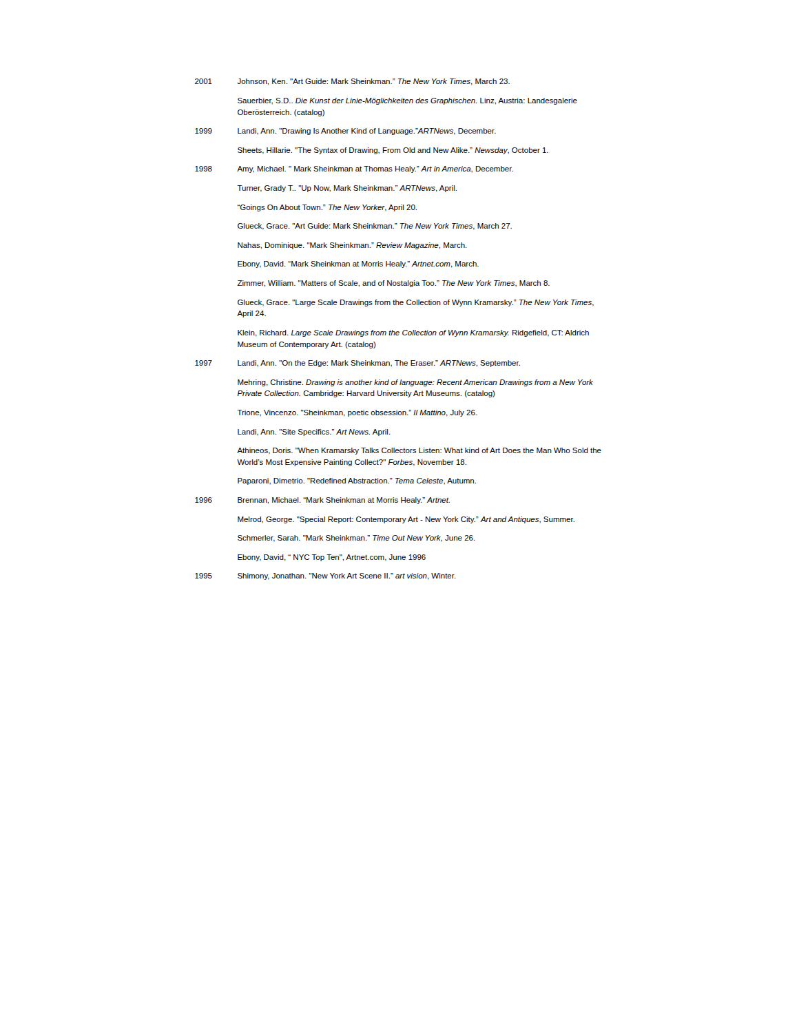| 2001 | Johnson, Ken. "Art Guide: Mark Sheinkman.” The New York Times , March 23. Sauerbier, S.D.. Die Kunst der Linie-Möglichkeiten des Graphischen. Linz, Austria: Landesgalerie Oberösterreich. (catalog) |
| 1999 | Landi, Ann. "Drawing Is Another Kind of Language.” ARTNews , December. Sheets, Hillarie. "The Syntax of Drawing, From Old and New Alike.” Newsday , October 1. |
| 1998 | Amy, Michael. " Mark Sheinkman at Thomas Healy.” Art in America , December. Turner, Grady T.. "Up Now, Mark Sheinkman.” ARTNews , April. “Goings On About Town.” The New Yorker , April 20. Glueck, Grace. "Art Guide: Mark Sheinkman.” The New York Times , March 27. Nahas, Dominique. "Mark Sheinkman.” Review Magazine , March. Ebony, David. “Mark Sheinkman at Morris Healy.” Artnet.com , March. Zimmer, William. "Matters of Scale, and of Nostalgia Too.” The New York Times , March 8. Glueck, Grace. "Large Scale Drawings from the Collection of Wynn Kramarsky.” The New York Times , April 24. Klein, Richard. Large Scale Drawings from the Collection of Wynn Kramarsky. Ridgefield, CT: Aldrich Museum of Contemporary Art. (catalog) |
| 1997 | Landi, Ann. "On the Edge: Mark Sheinkman, The Eraser.” ARTNews , September. Mehring, Christine. Drawing is another kind of language: Recent American Drawings from a New York Private Collection. Cambridge: Harvard University Art Museums. (catalog) Trione, Vincenzo. "Sheinkman, poetic obsession.” Il Mattino , July 26. Landi, Ann. "Site Specifics.” Art News. April. Athineos, Doris. "When Kramarsky Talks Collectors Listen: What kind of Art Does the Man Who Sold the World’s Most Expensive Painting Collect?" Forbes , November 18. Paparoni, Dimetrio. "Redefined Abstraction.” Tema Celeste , Autumn. |
| 1996 | Brennan, Michael. “Mark Sheinkman at Morris Healy.” Artnet. Melrod, George. "Special Report: Contemporary Art - New York City.” Art and Antiques , Summer. Schmerler, Sarah. "Mark Sheinkman.” Time Out New York , June 26. Ebony, David, “ NYC Top Ten", Artnet.com, June 1996 |
| 1995 | Shimony, Jonathan. "New York Art Scene II.” art vision , Winter. |